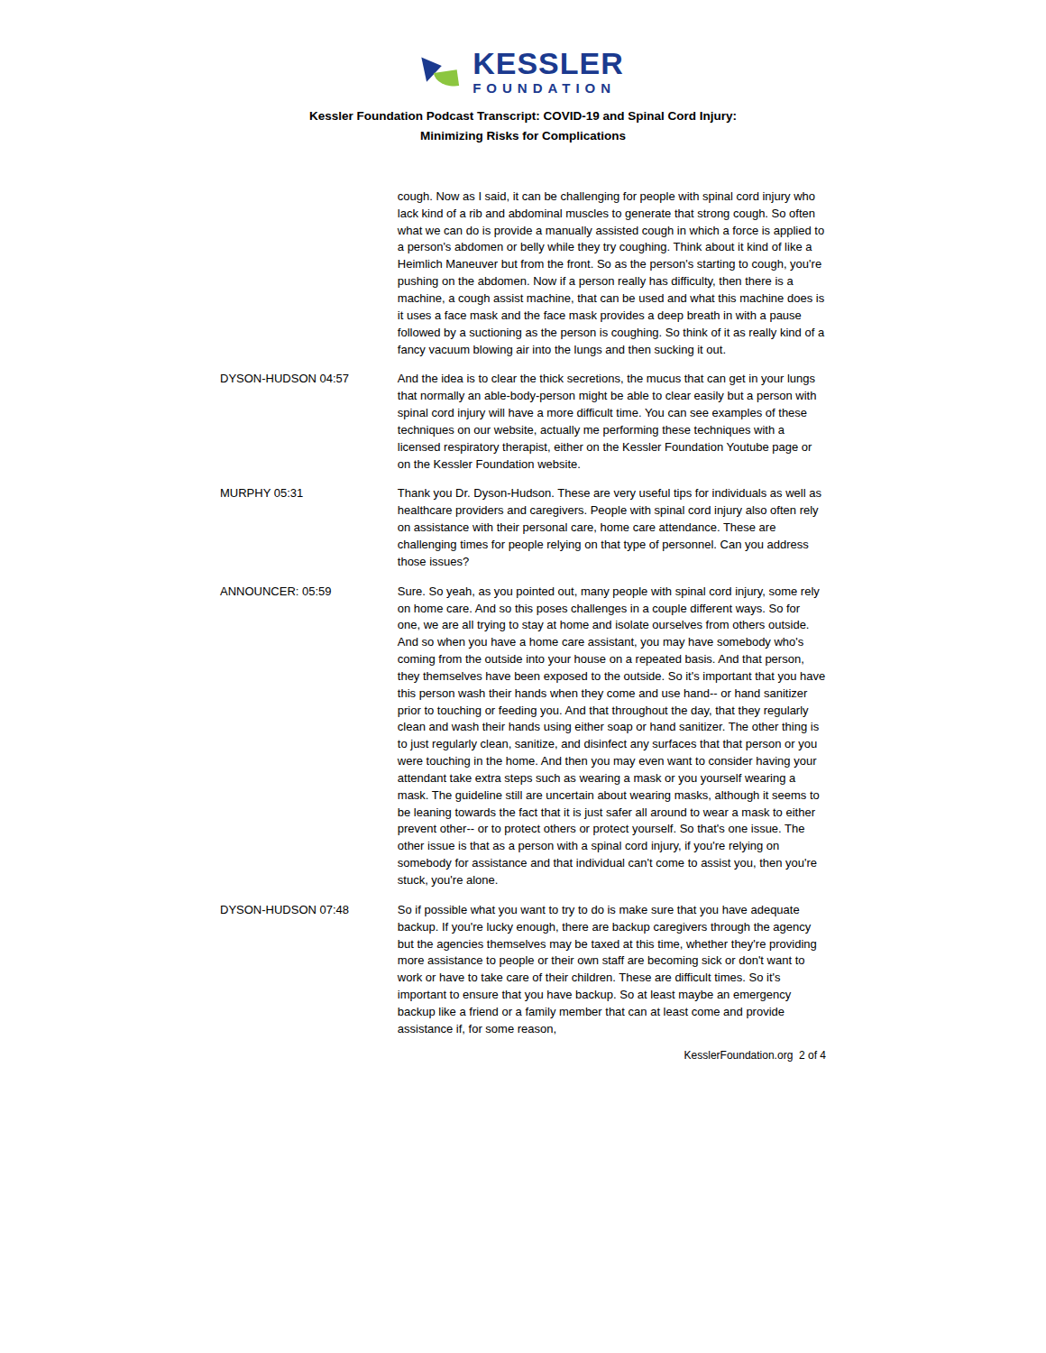KESSLER
FOUNDATION
Kessler Foundation Podcast Transcript: COVID-19 and Spinal Cord Injury:
Minimizing Risks for Complications
cough. Now as I said, it can be challenging for people with spinal cord injury who lack kind of a rib and abdominal muscles to generate that strong cough. So often what we can do is provide a manually assisted cough in which a force is applied to a person's abdomen or belly while they try coughing. Think about it kind of like a Heimlich Maneuver but from the front. So as the person's starting to cough, you're pushing on the abdomen. Now if a person really has difficulty, then there is a machine, a cough assist machine, that can be used and what this machine does is it uses a face mask and the face mask provides a deep breath in with a pause followed by a suctioning as the person is coughing. So think of it as really kind of a fancy vacuum blowing air into the lungs and then sucking it out.
DYSON-HUDSON 04:57
And the idea is to clear the thick secretions, the mucus that can get in your lungs that normally an able-body-person might be able to clear easily but a person with spinal cord injury will have a more difficult time. You can see examples of these techniques on our website, actually me performing these techniques with a licensed respiratory therapist, either on the Kessler Foundation Youtube page or on the Kessler Foundation website.
MURPHY 05:31
Thank you Dr. Dyson-Hudson. These are very useful tips for individuals as well as healthcare providers and caregivers. People with spinal cord injury also often rely on assistance with their personal care, home care attendance. These are challenging times for people relying on that type of personnel. Can you address those issues?
ANNOUNCER: 05:59
Sure. So yeah, as you pointed out, many people with spinal cord injury, some rely on home care. And so this poses challenges in a couple different ways. So for one, we are all trying to stay at home and isolate ourselves from others outside. And so when you have a home care assistant, you may have somebody who's coming from the outside into your house on a repeated basis. And that person, they themselves have been exposed to the outside. So it's important that you have this person wash their hands when they come and use hand-- or hand sanitizer prior to touching or feeding you. And that throughout the day, that they regularly clean and wash their hands using either soap or hand sanitizer. The other thing is to just regularly clean, sanitize, and disinfect any surfaces that that person or you were touching in the home. And then you may even want to consider having your attendant take extra steps such as wearing a mask or you yourself wearing a mask. The guideline still are uncertain about wearing masks, although it seems to be leaning towards the fact that it is just safer all around to wear a mask to either prevent other-- or to protect others or protect yourself. So that's one issue. The other issue is that as a person with a spinal cord injury, if you're relying on somebody for assistance and that individual can't come to assist you, then you're stuck, you're alone.
DYSON-HUDSON 07:48
So if possible what you want to try to do is make sure that you have adequate backup. If you're lucky enough, there are backup caregivers through the agency but the agencies themselves may be taxed at this time, whether they're providing more assistance to people or their own staff are becoming sick or don't want to work or have to take care of their children. These are difficult times. So it's important to ensure that you have backup. So at least maybe an emergency backup like a friend or a family member that can at least come and provide assistance if, for some reason,
KesslerFoundation.org 2 of 4